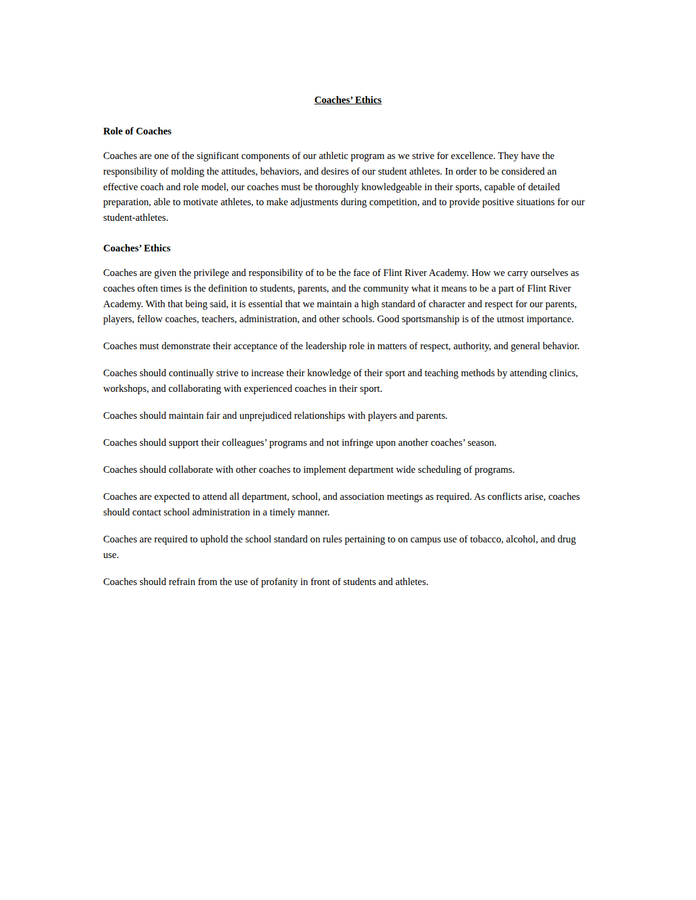Coaches’ Ethics
Role of Coaches
Coaches are one of the significant components of our athletic program as we strive for excellence. They have the responsibility of molding the attitudes, behaviors, and desires of our student athletes. In order to be considered an effective coach and role model, our coaches must be thoroughly knowledgeable in their sports, capable of detailed preparation, able to motivate athletes, to make adjustments during competition, and to provide positive situations for our student-athletes.
Coaches’ Ethics
Coaches are given the privilege and responsibility of to be the face of Flint River Academy. How we carry ourselves as coaches often times is the definition to students, parents, and the community what it means to be a part of Flint River Academy. With that being said, it is essential that we maintain a high standard of character and respect for our parents, players, fellow coaches, teachers, administration, and other schools. Good sportsmanship is of the utmost importance.
Coaches must demonstrate their acceptance of the leadership role in matters of respect, authority, and general behavior.
Coaches should continually strive to increase their knowledge of their sport and teaching methods by attending clinics, workshops, and collaborating with experienced coaches in their sport.
Coaches should maintain fair and unprejudiced relationships with players and parents.
Coaches should support their colleagues’ programs and not infringe upon another coaches’ season.
Coaches should collaborate with other coaches to implement department wide scheduling of programs.
Coaches are expected to attend all department, school, and association meetings as required. As conflicts arise, coaches should contact school administration in a timely manner.
Coaches are required to uphold the school standard on rules pertaining to on campus use of tobacco, alcohol, and drug use.
Coaches should refrain from the use of profanity in front of students and athletes.